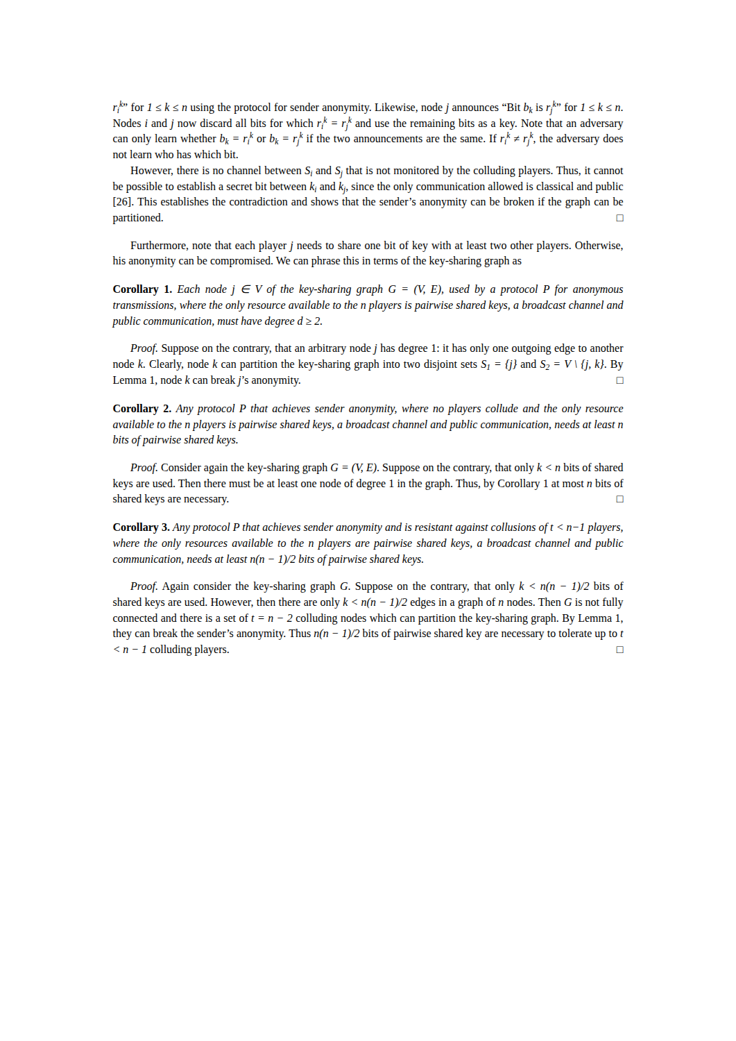rik” for 1 ≤ k ≤ n using the protocol for sender anonymity. Likewise, node j announces “Bit bk is rjk” for 1 ≤ k ≤ n. Nodes i and j now discard all bits for which rik = rjk and use the remaining bits as a key. Note that an adversary can only learn whether bk = rik or bk = rjk if the two announcements are the same. If rik ≠ rjk, the adversary does not learn who has which bit.
However, there is no channel between Si and Sj that is not monitored by the colluding players. Thus, it cannot be possible to establish a secret bit between ki and kj, since the only communication allowed is classical and public [26]. This establishes the contradiction and shows that the sender’s anonymity can be broken if the graph can be partitioned.
Furthermore, note that each player j needs to share one bit of key with at least two other players. Otherwise, his anonymity can be compromised. We can phrase this in terms of the key-sharing graph as
Corollary 1. Each node j ∈ V of the key-sharing graph G = (V, E), used by a protocol P for anonymous transmissions, where the only resource available to the n players is pairwise shared keys, a broadcast channel and public communication, must have degree d ≥ 2.
Proof. Suppose on the contrary, that an arbitrary node j has degree 1: it has only one outgoing edge to another node k. Clearly, node k can partition the key-sharing graph into two disjoint sets S1 = {j} and S2 = V \ {j, k}. By Lemma 1, node k can break j’s anonymity.
Corollary 2. Any protocol P that achieves sender anonymity, where no players collude and the only resource available to the n players is pairwise shared keys, a broadcast channel and public communication, needs at least n bits of pairwise shared keys.
Proof. Consider again the key-sharing graph G = (V, E). Suppose on the contrary, that only k < n bits of shared keys are used. Then there must be at least one node of degree 1 in the graph. Thus, by Corollary 1 at most n bits of shared keys are necessary.
Corollary 3. Any protocol P that achieves sender anonymity and is resistant against collusions of t < n−1 players, where the only resources available to the n players are pairwise shared keys, a broadcast channel and public communication, needs at least n(n − 1)/2 bits of pairwise shared keys.
Proof. Again consider the key-sharing graph G. Suppose on the contrary, that only k < n(n − 1)/2 bits of shared keys are used. However, then there are only k < n(n − 1)/2 edges in a graph of n nodes. Then G is not fully connected and there is a set of t = n − 2 colluding nodes which can partition the key-sharing graph. By Lemma 1, they can break the sender’s anonymity. Thus n(n − 1)/2 bits of pairwise shared key are necessary to tolerate up to t < n − 1 colluding players.